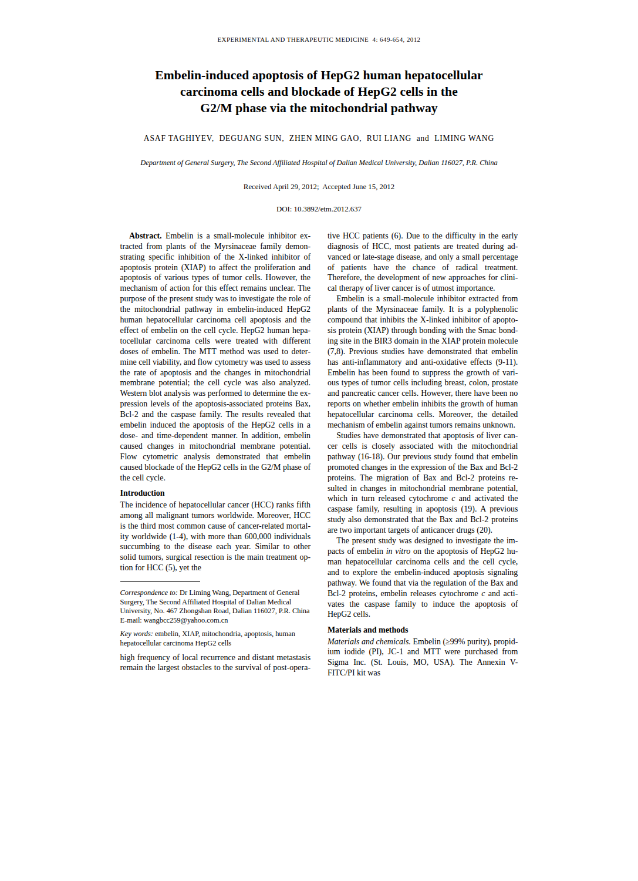EXPERIMENTAL AND THERAPEUTIC MEDICINE 4: 649-654, 2012
Embelin-induced apoptosis of HepG2 human hepatocellular
carcinoma cells and blockade of HepG2 cells in the
G2/M phase via the mitochondrial pathway
ASAF TAGHIYEV, DEGUANG SUN, ZHEN MING GAO, RUI LIANG and LIMING WANG
Department of General Surgery, The Second Affiliated Hospital of Dalian Medical University, Dalian 116027, P.R. China
Received April 29, 2012; Accepted June 15, 2012
DOI: 10.3892/etm.2012.637
Abstract. Embelin is a small-molecule inhibitor extracted from plants of the Myrsinaceae family demonstrating specific inhibition of the X-linked inhibitor of apoptosis protein (XIAP) to affect the proliferation and apoptosis of various types of tumor cells. However, the mechanism of action for this effect remains unclear. The purpose of the present study was to investigate the role of the mitochondrial pathway in embelin-induced HepG2 human hepatocellular carcinoma cell apoptosis and the effect of embelin on the cell cycle. HepG2 human hepatocellular carcinoma cells were treated with different doses of embelin. The MTT method was used to determine cell viability, and flow cytometry was used to assess the rate of apoptosis and the changes in mitochondrial membrane potential; the cell cycle was also analyzed. Western blot analysis was performed to determine the expression levels of the apoptosis-associated proteins Bax, Bcl-2 and the caspase family. The results revealed that embelin induced the apoptosis of the HepG2 cells in a dose- and time-dependent manner. In addition, embelin caused changes in mitochondrial membrane potential. Flow cytometric analysis demonstrated that embelin caused blockade of the HepG2 cells in the G2/M phase of the cell cycle.
Introduction
The incidence of hepatocellular cancer (HCC) ranks fifth among all malignant tumors worldwide. Moreover, HCC is the third most common cause of cancer-related mortality worldwide (1-4), with more than 600,000 individuals succumbing to the disease each year. Similar to other solid tumors, surgical resection is the main treatment option for HCC (5), yet the
Correspondence to: Dr Liming Wang, Department of General Surgery, The Second Affiliated Hospital of Dalian Medical University, No. 467 Zhongshan Road, Dalian 116027, P.R. China
E-mail: wangbcc259@yahoo.com.cn
Key words: embelin, XIAP, mitochondria, apoptosis, human hepatocellular carcinoma HepG2 cells
high frequency of local recurrence and distant metastasis remain the largest obstacles to the survival of post-operative HCC patients (6). Due to the difficulty in the early diagnosis of HCC, most patients are treated during advanced or late-stage disease, and only a small percentage of patients have the chance of radical treatment. Therefore, the development of new approaches for clinical therapy of liver cancer is of utmost importance.
Embelin is a small-molecule inhibitor extracted from plants of the Myrsinaceae family. It is a polyphenolic compound that inhibits the X-linked inhibitor of apoptosis protein (XIAP) through bonding with the Smac bonding site in the BIR3 domain in the XIAP protein molecule (7,8). Previous studies have demonstrated that embelin has anti-inflammatory and anti-oxidative effects (9-11). Embelin has been found to suppress the growth of various types of tumor cells including breast, colon, prostate and pancreatic cancer cells. However, there have been no reports on whether embelin inhibits the growth of human hepatocellular carcinoma cells. Moreover, the detailed mechanism of embelin against tumors remains unknown.
Studies have demonstrated that apoptosis of liver cancer cells is closely associated with the mitochondrial pathway (16-18). Our previous study found that embelin promoted changes in the expression of the Bax and Bcl-2 proteins. The migration of Bax and Bcl-2 proteins resulted in changes in mitochondrial membrane potential, which in turn released cytochrome c and activated the caspase family, resulting in apoptosis (19). A previous study also demonstrated that the Bax and Bcl-2 proteins are two important targets of anticancer drugs (20).
The present study was designed to investigate the impacts of embelin in vitro on the apoptosis of HepG2 human hepatocellular carcinoma cells and the cell cycle, and to explore the embelin-induced apoptosis signaling pathway. We found that via the regulation of the Bax and Bcl-2 proteins, embelin releases cytochrome c and activates the caspase family to induce the apoptosis of HepG2 cells.
Materials and methods
Materials and chemicals. Embelin (≥99% purity), propidium iodide (PI), JC-1 and MTT were purchased from Sigma Inc. (St. Louis, MO, USA). The Annexin V-FITC/PI kit was